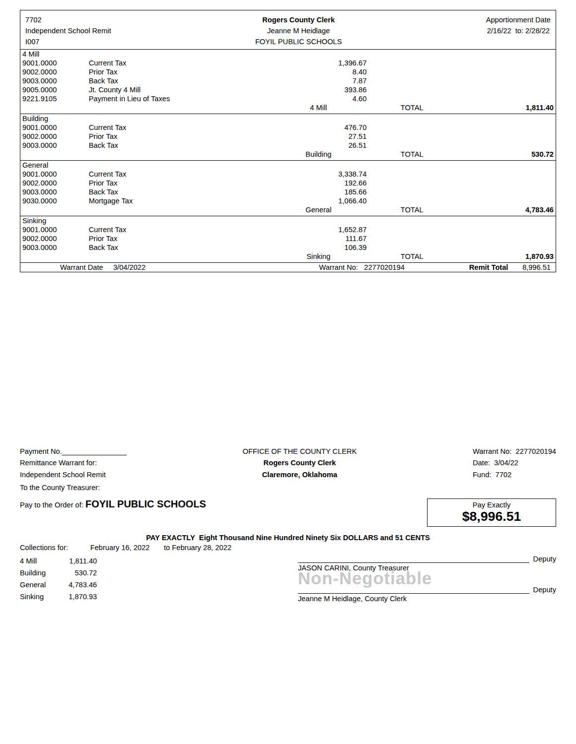7702
Independent School Remit
I007
Rogers County Clerk
Jeanne M Heidlage
FOYIL PUBLIC SCHOOLS
Apportionment Date
2/16/22 to: 2/28/22
| 4 Mill |
| 9001.0000 | Current Tax | 1,396.67 | | |
| 9002.0000 | Prior Tax | 8.40 | | |
| 9003.0000 | Back Tax | 7.87 | | |
| 9005.0000 | Jt. County 4 Mill | 393.86 | | |
| 9221.9105 | Payment in Lieu of Taxes | 4.60 | | |
| | | 4 Mill | TOTAL | 1,811.40 |
| Building |
| 9001.0000 | Current Tax | 476.70 | | |
| 9002.0000 | Prior Tax | 27.51 | | |
| 9003.0000 | Back Tax | 26.51 | | |
| | | Building | TOTAL | 530.72 |
| General |
| 9001.0000 | Current Tax | 3,338.74 | | |
| 9002.0000 | Prior Tax | 192.66 | | |
| 9003.0000 | Back Tax | 185.66 | | |
| 9030.0000 | Mortgage Tax | 1,066.40 | | |
| | | General | TOTAL | 4,783.46 |
| Sinking |
| 9001.0000 | Current Tax | 1,652.87 | | |
| 9002.0000 | Prior Tax | 111.67 | | |
| 9003.0000 | Back Tax | 106.39 | | |
| | | Sinking | TOTAL | 1,870.93 |
| Warrant Date 3/04/2022 | Warrant No: 2277020194 | Remit Total 8,996.51 |
Payment No.________________
Remittance Warrant for:
Independent School Remit
OFFICE OF THE COUNTY CLERK
Rogers County Clerk
Claremore, Oklahoma
Warrant No: 2277020194
Date: 3/04/22
Fund: 7702
To the County Treasurer:
Pay to the Order of: FOYIL PUBLIC SCHOOLS
Pay Exactly
$8,996.51
PAY EXACTLY Eight Thousand Nine Hundred Ninety Six DOLLARS and 51 CENTS
Collections for: February 16, 2022 to February 28, 2022
| 4 Mill | 1,811.40 |
| Building | 530.72 |
| General | 4,783.46 |
| Sinking | 1,870.93 |
Deputy
JASON CARINI, County Treasurer
Non-Negotiable
Deputy
Jeanne M Heidlage, County Clerk